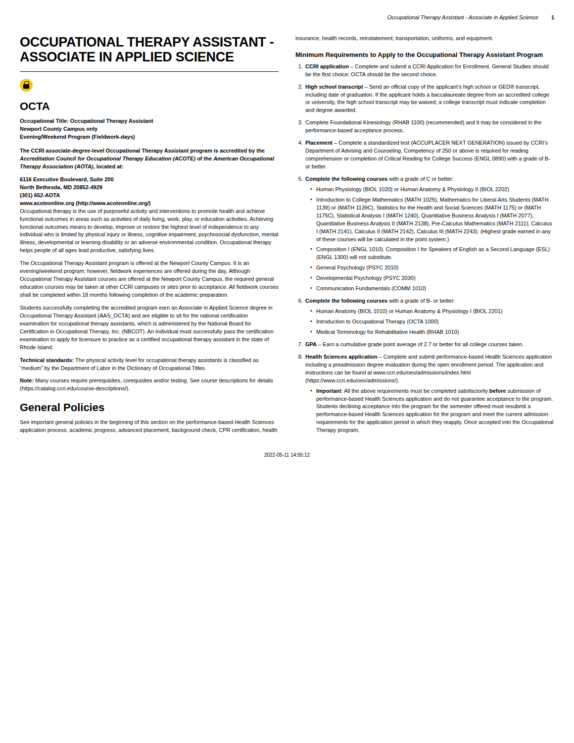Occupational Therapy Assistant - Associate in Applied Science 1
OCCUPATIONAL THERAPY ASSISTANT - ASSOCIATE IN APPLIED SCIENCE
OCTA
Occupational Title: Occupational Therapy Assistant
Newport County Campus only
Evening/Weekend Program (Fieldwork-days)
The CCRI associate-degree-level Occupational Therapy Assistant program is accredited by the Accreditation Council for Occupational Therapy Education (ACOTE) of the American Occupational Therapy Association (AOTA), located at:
6116 Executive Boulevard, Suite 200
North Bethesda, MD 20852-4929
(301) 652-AOTA
www.acoteonline.org (http://www.acoteonline.org/)
Occupational therapy is the use of purposeful activity and interventions to promote health and achieve functional outcomes in areas such as activities of daily living, work, play, or education activities. Achieving functional outcomes means to develop, improve or restore the highest level of independence to any individual who is limited by physical injury or illness, cognitive impairment, psychosocial dysfunction, mental illness, developmental or learning disability or an adverse environmental condition. Occupational therapy helps people of all ages lead productive, satisfying lives.
The Occupational Therapy Assistant program is offered at the Newport County Campus. It is an evening/weekend program; however, fieldwork experiences are offered during the day. Although Occupational Therapy Assistant courses are offered at the Newport County Campus, the required general education courses may be taken at other CCRI campuses or sites prior to acceptance. All fieldwork courses shall be completed within 18 months following completion of the academic preparation.
Students successfully completing the accredited program earn an Associate in Applied Science degree in Occupational Therapy Assistant (AAS_OCTA) and are eligible to sit for the national certification examination for occupational therapy assistants, which is administered by the National Board for Certification in Occupational Therapy, Inc. (NBCOT). An individual must successfully pass the certification examination to apply for licensure to practice as a certified occupational therapy assistant in the state of Rhode Island.
Technical standards: The physical activity level for occupational therapy assistants is classified as “medium” by the Department of Labor in the Dictionary of Occupational Titles.
Note: Many courses require prerequisites, corequisites and/or testing. See course descriptions for details (https://catalog.ccri.edu/course-descriptions/).
General Policies
See important general policies in the beginning of this section on the performance-based Health Sciences application process, academic progress, advanced placement, background check, CPR certification, health insurance, health records, reinstatement, transportation, uniforms, and equipment.
Minimum Requirements to Apply to the Occupational Therapy Assistant Program
CCRI application – Complete and submit a CCRI Application for Enrollment. General Studies should be the first choice; OCTA should be the second choice.
High school transcript – Send an official copy of the applicant’s high school or GED® transcript, including date of graduation. If the applicant holds a baccalaureate degree from an accredited college or university, the high school transcript may be waived; a college transcript must indicate completion and degree awarded.
Complete Foundational Kinesiology (RHAB 1100) (recommended) and it may be considered in the performance-based acceptance process.
Placement – Complete a standardized test (ACCUPLACER NEXT GENERATION) issued by CCRI’s Department of Advising and Counseling. Competency of 250 or above is required for reading comprehension or completion of Critical Reading for College Success (ENGL 0890) with a grade of B- or better.
Complete the following courses with a grade of C or better:
Human Physiology (BIOL 1020) or Human Anatomy & Physiology II (BIOL 2202)
Introduction to College Mathematics (MATH 1025), Mathematics for Liberal Arts Students (MATH 1139) or (MATH 1139C), Statistics for the Health and Social Sciences (MATH 1175) or (MATH 1175C), Statistical Analysis I (MATH 1240), Quantitative Business Analysis I (MATH 2077), Quantitative Business Analysis II (MATH 2138), Pre-Calculus Mathematics (MATH 2111), Calculus I (MATH 2141), Calculus II (MATH 2142), Calculus III (MATH 2243). (Highest grade earned in any of these courses will be calculated in the point system.)
Composition I (ENGL 1010). Composition I for Speakers of English as a Second Language (ESL) (ENGL 1300) will not substitute.
General Psychology (PSYC 2010)
Developmental Psychology (PSYC 2030)
Communication Fundamentals (COMM 1010)
Complete the following courses with a grade of B- or better:
Human Anatomy (BIOL 1010) or Human Anatomy & Physiology I (BIOL 2201)
Introduction to Occupational Therapy (OCTA 1000)
Medical Terminology for Rehabilitative Health (RHAB 1010)
GPA – Earn a cumulative grade point average of 2.7 or better for all college courses taken.
Health Sciences application – Complete and submit performance-based Health Sciences application including a preadmission degree evaluation during the open enrollment period. The application and instructions can be found at www.ccri.edu/oes/admissions/index.html (https://www.ccri.edu/oes/admissions/).
Important: All the above requirements must be completed satisfactorily before submission of performance-based Health Sciences application and do not guarantee acceptance to the program. Students declining acceptance into the program for the semester offered must resubmit a performance-based Health Sciences application for the program and meet the current admission requirements for the application period in which they reapply. Once accepted into the Occupational Therapy program,
2022-05-11 14:55:12